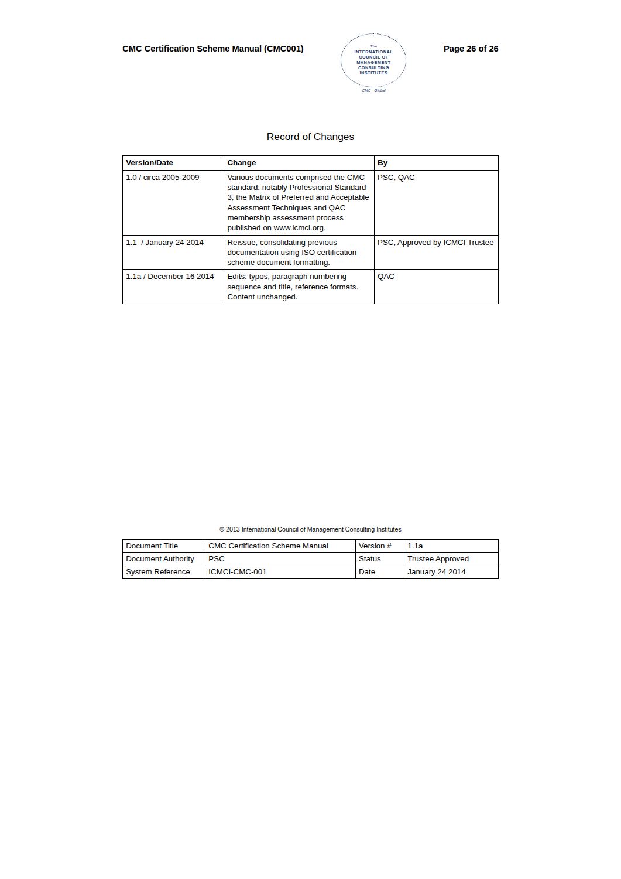CMC Certification Scheme Manual (CMC001)
The INTERNATIONAL COUNCIL OF MANAGEMENT CONSULTING INSTITUTES
CMC - Global
Page 26 of 26
Record of Changes
| Version/Date | Change | By |
| --- | --- | --- |
| 1.0 / circa 2005-2009 | Various documents comprised the CMC standard: notably Professional Standard 3, the Matrix of Preferred and Acceptable Assessment Techniques and QAC membership assessment process published on www.icmci.org. | PSC, QAC |
| 1.1 / January 24 2014 | Reissue, consolidating previous documentation using ISO certification scheme document formatting. | PSC, Approved by ICMCI Trustee |
| 1.1a / December 16 2014 | Edits: typos, paragraph numbering sequence and title, reference formats. Content unchanged. | QAC |
© 2013 International Council of Management Consulting Institutes
| Document Title | CMC Certification Scheme Manual | Version # | 1.1a |
| Document Authority | PSC | Status | Trustee Approved |
| System Reference | ICMCI-CMC-001 | Date | January 24 2014 |